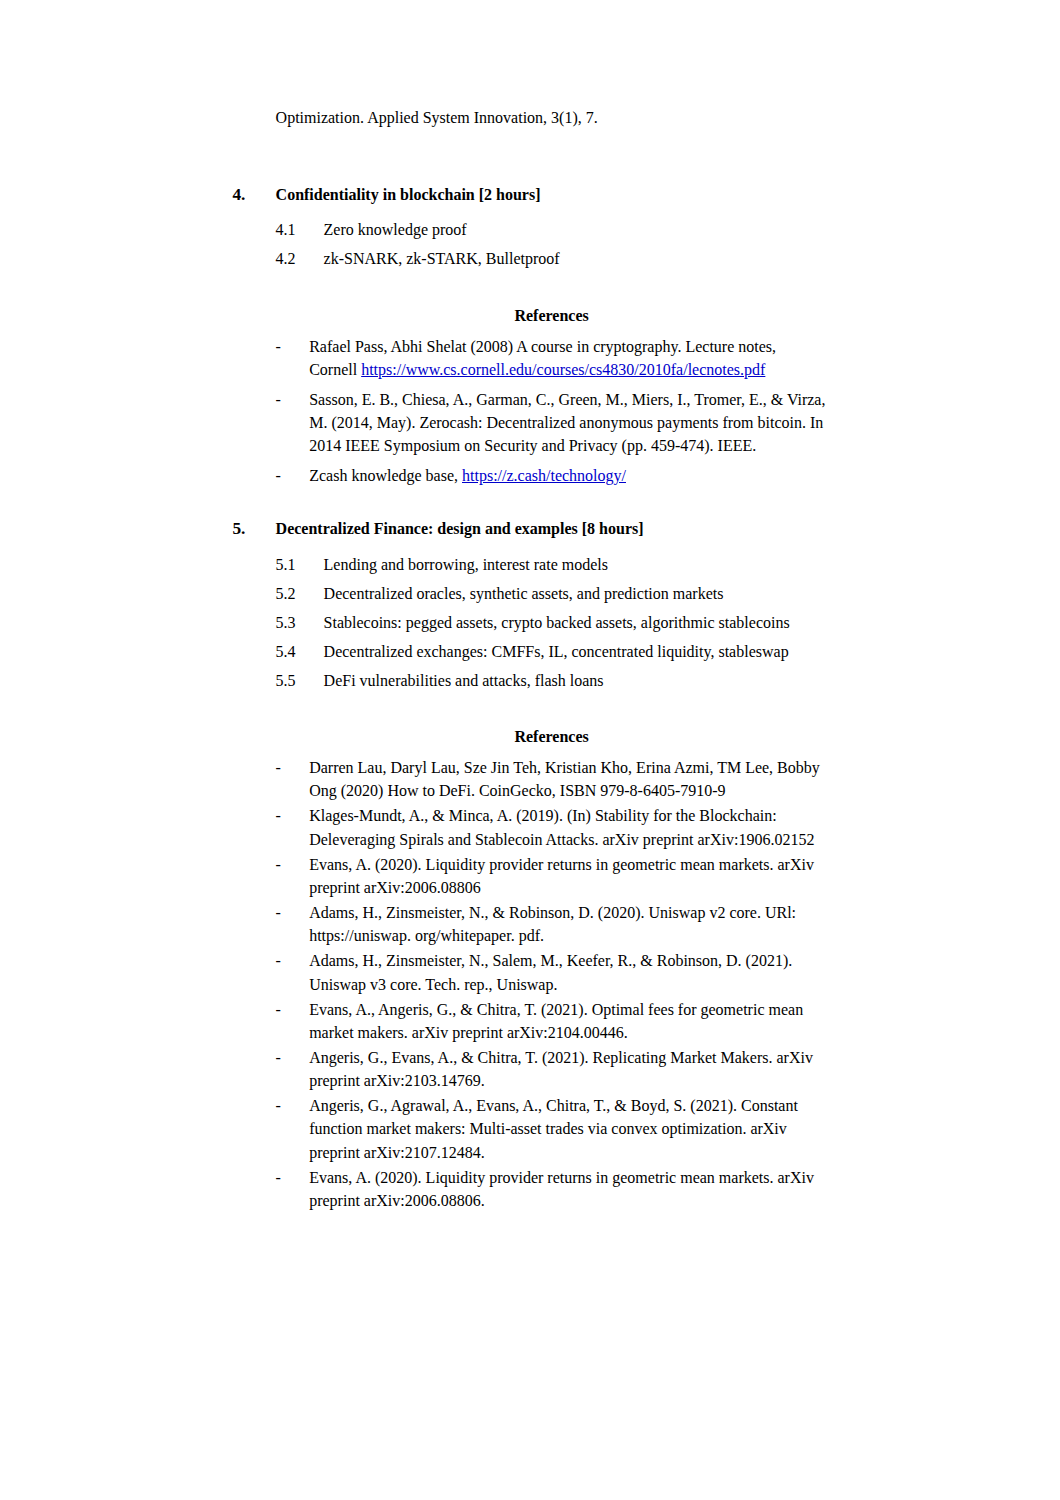Optimization. Applied System Innovation, 3(1), 7.
4.
Confidentiality in blockchain [2 hours]
4.1
Zero knowledge proof
4.2
zk-SNARK, zk-STARK, Bulletproof
References
Rafael Pass, Abhi Shelat (2008) A course in cryptography. Lecture notes, Cornell https://www.cs.cornell.edu/courses/cs4830/2010fa/lecnotes.pdf
Sasson, E. B., Chiesa, A., Garman, C., Green, M., Miers, I., Tromer, E., & Virza, M. (2014, May). Zerocash: Decentralized anonymous payments from bitcoin. In 2014 IEEE Symposium on Security and Privacy (pp. 459-474). IEEE.
Zcash knowledge base, https://z.cash/technology/
5.
Decentralized Finance: design and examples [8 hours]
5.1
Lending and borrowing, interest rate models
5.2
Decentralized oracles, synthetic assets, and prediction markets
5.3
Stablecoins: pegged assets, crypto backed assets, algorithmic stablecoins
5.4
Decentralized exchanges: CMFFs, IL, concentrated liquidity, stableswap
5.5
DeFi vulnerabilities and attacks, flash loans
References
Darren Lau, Daryl Lau, Sze Jin Teh, Kristian Kho, Erina Azmi, TM Lee, Bobby Ong (2020) How to DeFi. CoinGecko, ISBN 979-8-6405-7910-9
Klages-Mundt, A., & Minca, A. (2019). (In) Stability for the Blockchain: Deleveraging Spirals and Stablecoin Attacks. arXiv preprint arXiv:1906.02152
Evans, A. (2020). Liquidity provider returns in geometric mean markets. arXiv preprint arXiv:2006.08806
Adams, H., Zinsmeister, N., & Robinson, D. (2020). Uniswap v2 core. URl: https://uniswap. org/whitepaper. pdf.
Adams, H., Zinsmeister, N., Salem, M., Keefer, R., & Robinson, D. (2021). Uniswap v3 core. Tech. rep., Uniswap.
Evans, A., Angeris, G., & Chitra, T. (2021). Optimal fees for geometric mean market makers. arXiv preprint arXiv:2104.00446.
Angeris, G., Evans, A., & Chitra, T. (2021). Replicating Market Makers. arXiv preprint arXiv:2103.14769.
Angeris, G., Agrawal, A., Evans, A., Chitra, T., & Boyd, S. (2021). Constant function market makers: Multi-asset trades via convex optimization. arXiv preprint arXiv:2107.12484.
Evans, A. (2020). Liquidity provider returns in geometric mean markets. arXiv preprint arXiv:2006.08806.